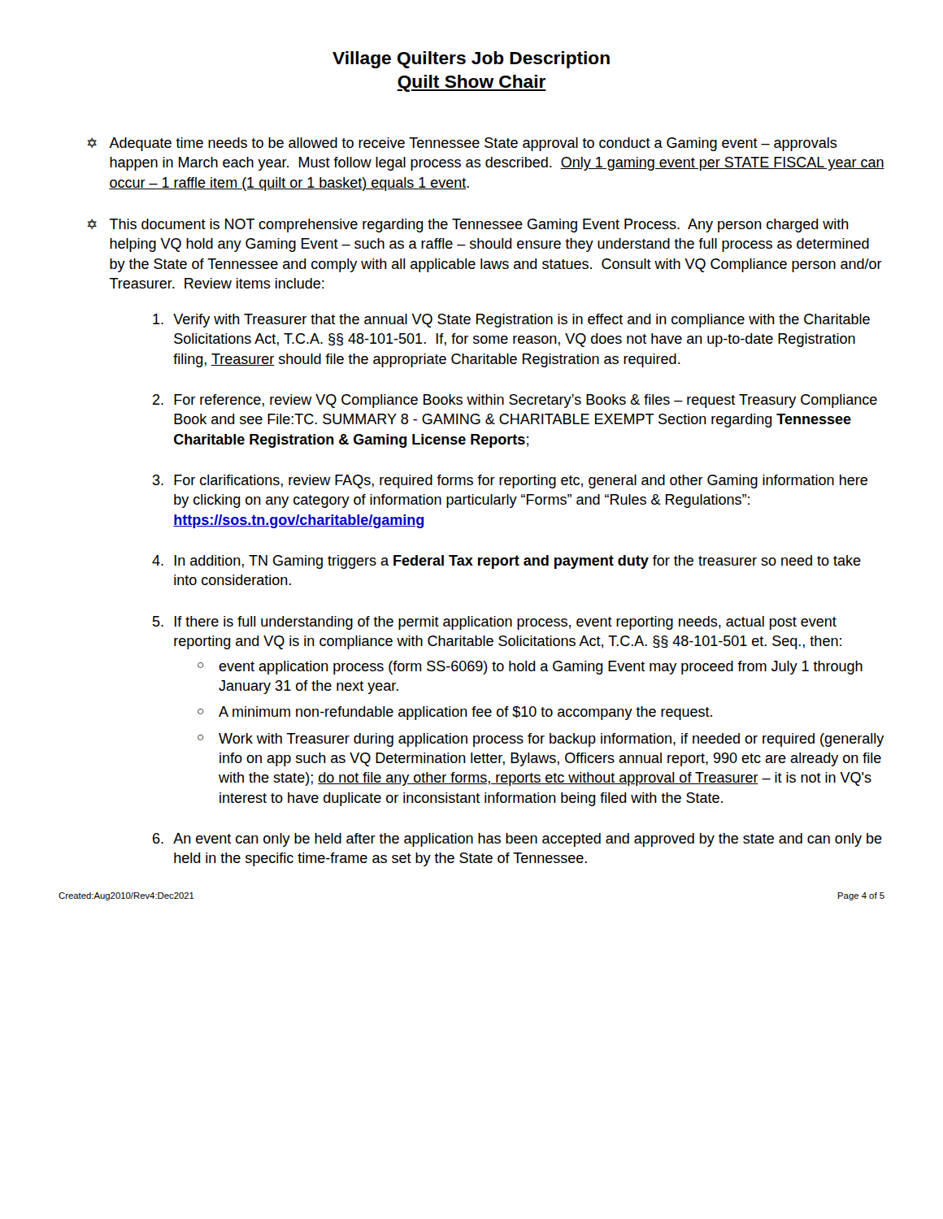Village Quilters Job Description
Quilt Show Chair
Adequate time needs to be allowed to receive Tennessee State approval to conduct a Gaming event – approvals happen in March each year. Must follow legal process as described. Only 1 gaming event per STATE FISCAL year can occur – 1 raffle item (1 quilt or 1 basket) equals 1 event.
This document is NOT comprehensive regarding the Tennessee Gaming Event Process. Any person charged with helping VQ hold any Gaming Event – such as a raffle – should ensure they understand the full process as determined by the State of Tennessee and comply with all applicable laws and statues. Consult with VQ Compliance person and/or Treasurer. Review items include:
Verify with Treasurer that the annual VQ State Registration is in effect and in compliance with the Charitable Solicitations Act, T.C.A. §§ 48-101-501. If, for some reason, VQ does not have an up-to-date Registration filing, Treasurer should file the appropriate Charitable Registration as required.
For reference, review VQ Compliance Books within Secretary’s Books & files – request Treasury Compliance Book and see File:TC. SUMMARY 8 - GAMING & CHARITABLE EXEMPT Section regarding Tennessee Charitable Registration & Gaming License Reports;
For clarifications, review FAQs, required forms for reporting etc, general and other Gaming information here by clicking on any category of information particularly “Forms” and “Rules & Regulations”: https://sos.tn.gov/charitable/gaming
In addition, TN Gaming triggers a Federal Tax report and payment duty for the treasurer so need to take into consideration.
If there is full understanding of the permit application process, event reporting needs, actual post event reporting and VQ is in compliance with Charitable Solicitations Act, T.C.A. §§ 48-101-501 et. Seq., then:
event application process (form SS-6069) to hold a Gaming Event may proceed from July 1 through January 31 of the next year.
A minimum non-refundable application fee of $10 to accompany the request.
Work with Treasurer during application process for backup information, if needed or required (generally info on app such as VQ Determination letter, Bylaws, Officers annual report, 990 etc are already on file with the state); do not file any other forms, reports etc without approval of Treasurer – it is not in VQ's interest to have duplicate or inconsistant information being filed with the State.
An event can only be held after the application has been accepted and approved by the state and can only be held in the specific time-frame as set by the State of Tennessee.
Created:Aug2010/Rev4:Dec2021
Page 4 of 5